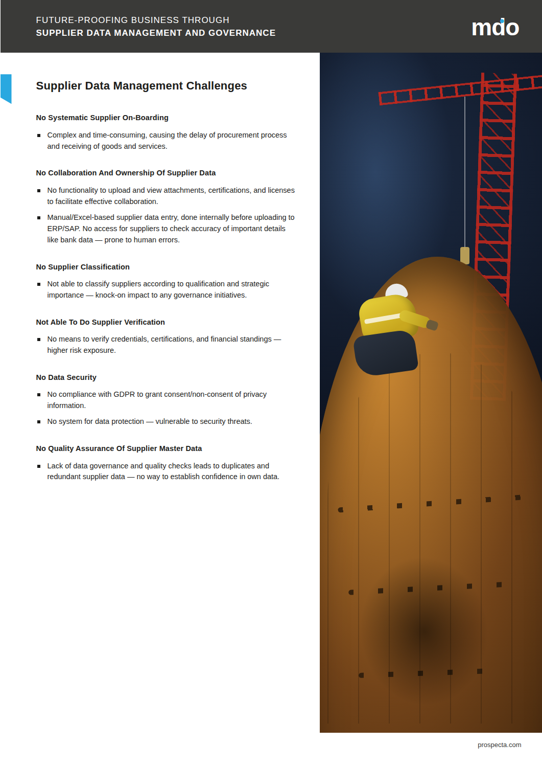Future-Proofing Business Through Supplier Data Management and Governance
•mdo
Supplier Data Management Challenges
No Systematic Supplier On-Boarding
Complex and time-consuming, causing the delay of procurement process and receiving of goods and services.
No Collaboration And Ownership Of Supplier Data
No functionality to upload and view attachments, certifications, and licenses to facilitate effective collaboration.
Manual/Excel-based supplier data entry, done internally before uploading to ERP/SAP. No access for suppliers to check accuracy of important details like bank data — prone to human errors.
No Supplier Classification
Not able to classify suppliers according to qualification and strategic importance — knock-on impact to any governance initiatives.
Not Able To Do Supplier Verification
No means to verify credentials, certifications, and financial standings — higher risk exposure.
No Data Security
No compliance with GDPR to grant consent/non-consent of privacy information.
No system for data protection — vulnerable to security threats.
No Quality Assurance Of Supplier Master Data
Lack of data governance and quality checks leads to duplicates and redundant supplier data — no way to establish confidence in own data.
prospecta.com